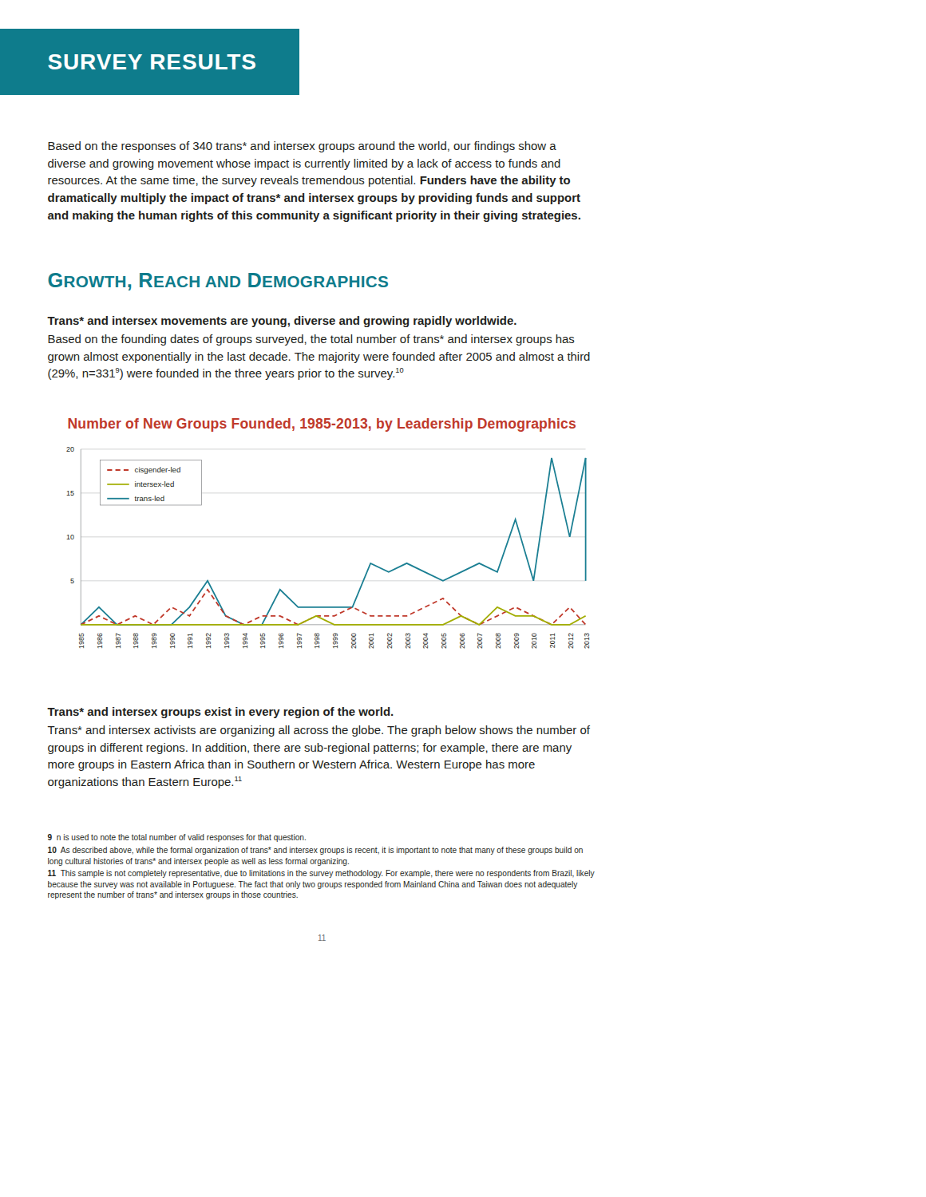Survey Results
Based on the responses of 340 trans* and intersex groups around the world, our findings show a diverse and growing movement whose impact is currently limited by a lack of access to funds and resources. At the same time, the survey reveals tremendous potential. Funders have the ability to dramatically multiply the impact of trans* and intersex groups by providing funds and support and making the human rights of this community a significant priority in their giving strategies.
GROWTH, REACH AND DEMOGRAPHICS
Trans* and intersex movements are young, diverse and growing rapidly worldwide.
Based on the founding dates of groups surveyed, the total number of trans* and intersex groups has grown almost exponentially in the last decade. The majority were founded after 2005 and almost a third (29%, n=3319) were founded in the three years prior to the survey.10
Number of New Groups Founded, 1985-2013, by Leadership Demographics
20 15 10 5 cisgender-led intersex-led trans-led 1985 1986 1987 1988 1989 1990 1991 1992 1993 1994 1995 1996 1997 1998 1999 2000 2001 2002 2003 2004 2005 2006 2007 2008 2009 2010 2011 2012 2013
Trans* and intersex groups exist in every region of the world.
Trans* and intersex activists are organizing all across the globe. The graph below shows the number of groups in different regions. In addition, there are sub-regional patterns; for example, there are many more groups in Eastern Africa than in Southern or Western Africa. Western Europe has more organizations than Eastern Europe.11
9 n is used to note the total number of valid responses for that question.
10 As described above, while the formal organization of trans* and intersex groups is recent, it is important to note that many of these groups build on long cultural histories of trans* and intersex people as well as less formal organizing.
11 This sample is not completely representative, due to limitations in the survey methodology. For example, there were no respondents from Brazil, likely because the survey was not available in Portuguese. The fact that only two groups responded from Mainland China and Taiwan does not adequately represent the number of trans* and intersex groups in those countries.
11